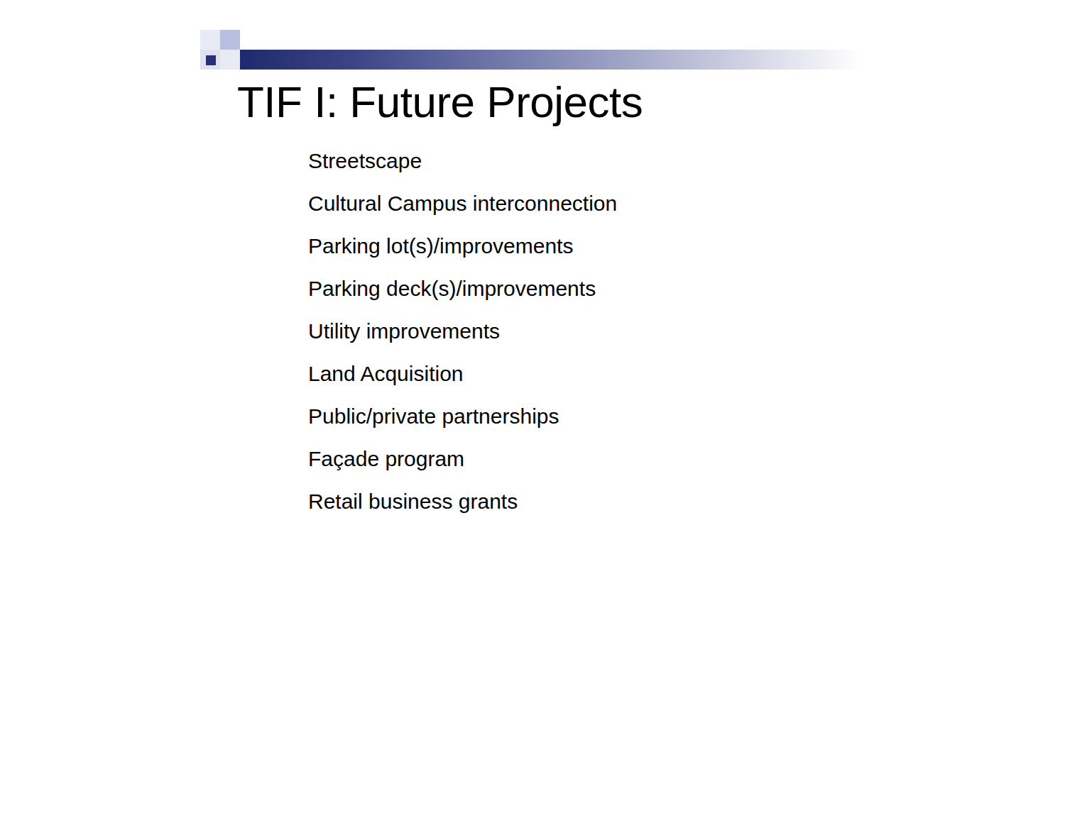TIF I: Future Projects
Streetscape
Cultural Campus interconnection
Parking lot(s)/improvements
Parking deck(s)/improvements
Utility improvements
Land Acquisition
Public/private partnerships
Façade program
Retail business grants